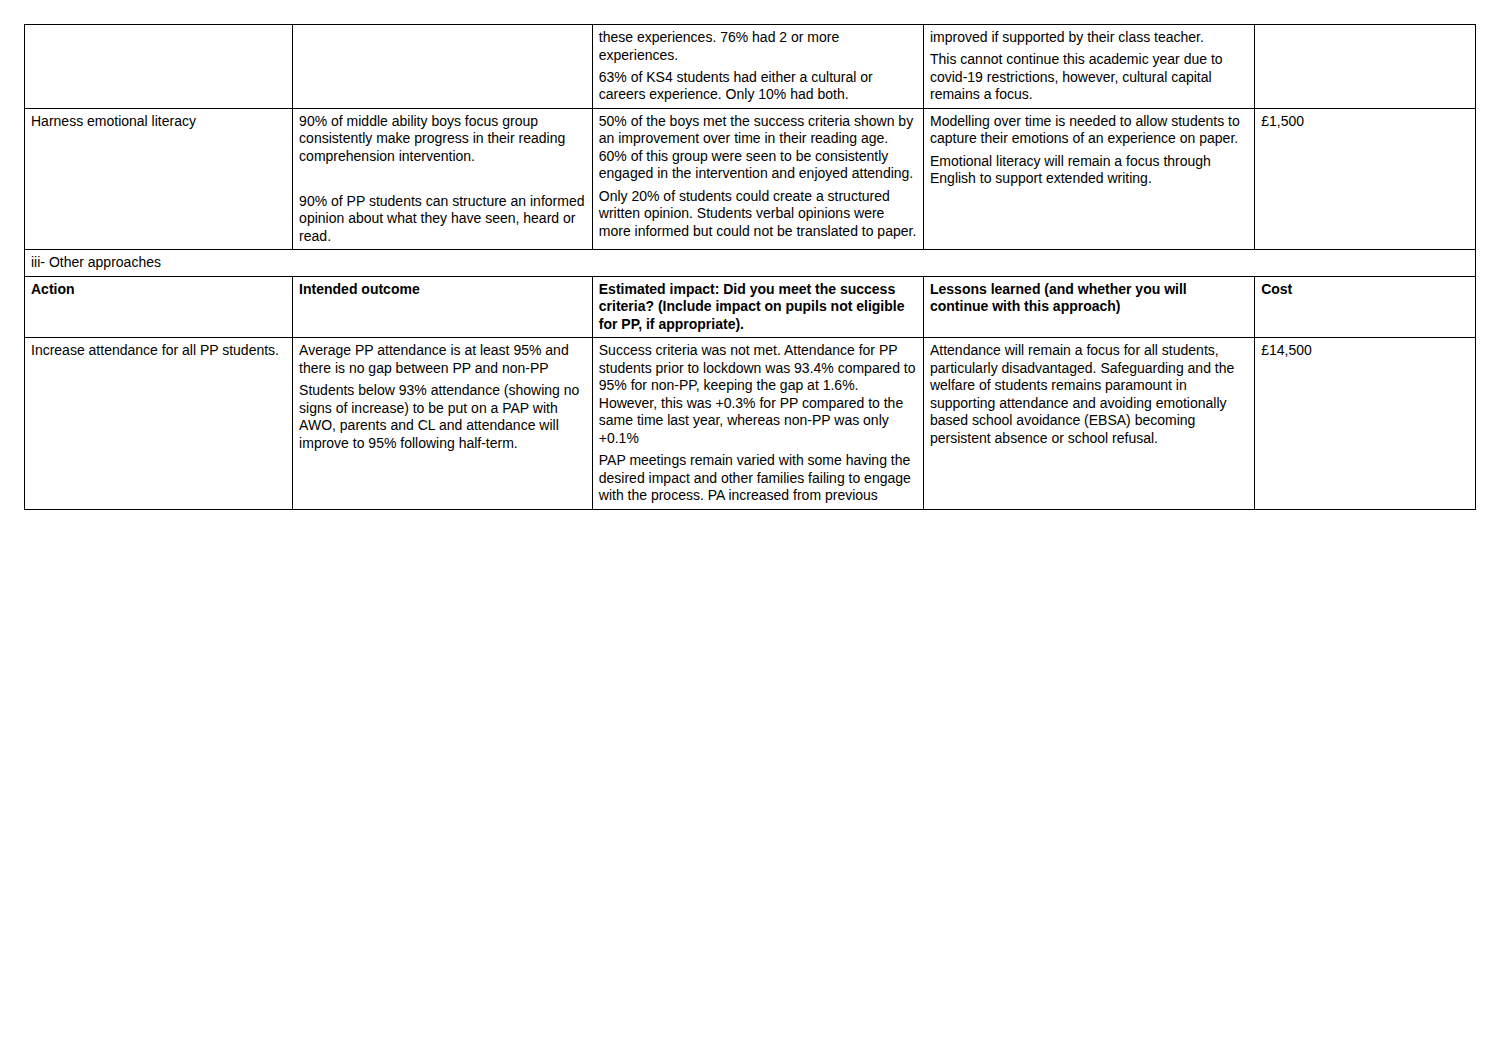| | | these experiences. 76% had 2 or more experiences. 63% of KS4 students had either a cultural or careers experience. Only 10% had both. | improved if supported by their class teacher. This cannot continue this academic year due to covid-19 restrictions, however, cultural capital remains a focus. | |
| Harness emotional literacy | 90% of middle ability boys focus group consistently make progress in their reading comprehension intervention. 90% of PP students can structure an informed opinion about what they have seen, heard or read. | 50% of the boys met the success criteria shown by an improvement over time in their reading age. 60% of this group were seen to be consistently engaged in the intervention and enjoyed attending. Only 20% of students could create a structured written opinion. Students verbal opinions were more informed but could not be translated to paper. | Modelling over time is needed to allow students to capture their emotions of an experience on paper. Emotional literacy will remain a focus through English to support extended writing. | £1,500 |
| iii- Other approaches |
| Action | Intended outcome | Estimated impact: Did you meet the success criteria? (Include impact on pupils not eligible for PP, if appropriate). | Lessons learned (and whether you will continue with this approach) | Cost |
| Increase attendance for all PP students. | Average PP attendance is at least 95% and there is no gap between PP and non-PP Students below 93% attendance (showing no signs of increase) to be put on a PAP with AWO, parents and CL and attendance will improve to 95% following half-term. | Success criteria was not met. Attendance for PP students prior to lockdown was 93.4% compared to 95% for non-PP, keeping the gap at 1.6%. However, this was +0.3% for PP compared to the same time last year, whereas non-PP was only +0.1% PAP meetings remain varied with some having the desired impact and other families failing to engage with the process. PA increased from previous | Attendance will remain a focus for all students, particularly disadvantaged. Safeguarding and the welfare of students remains paramount in supporting attendance and avoiding emotionally based school avoidance (EBSA) becoming persistent absence or school refusal. | £14,500 |